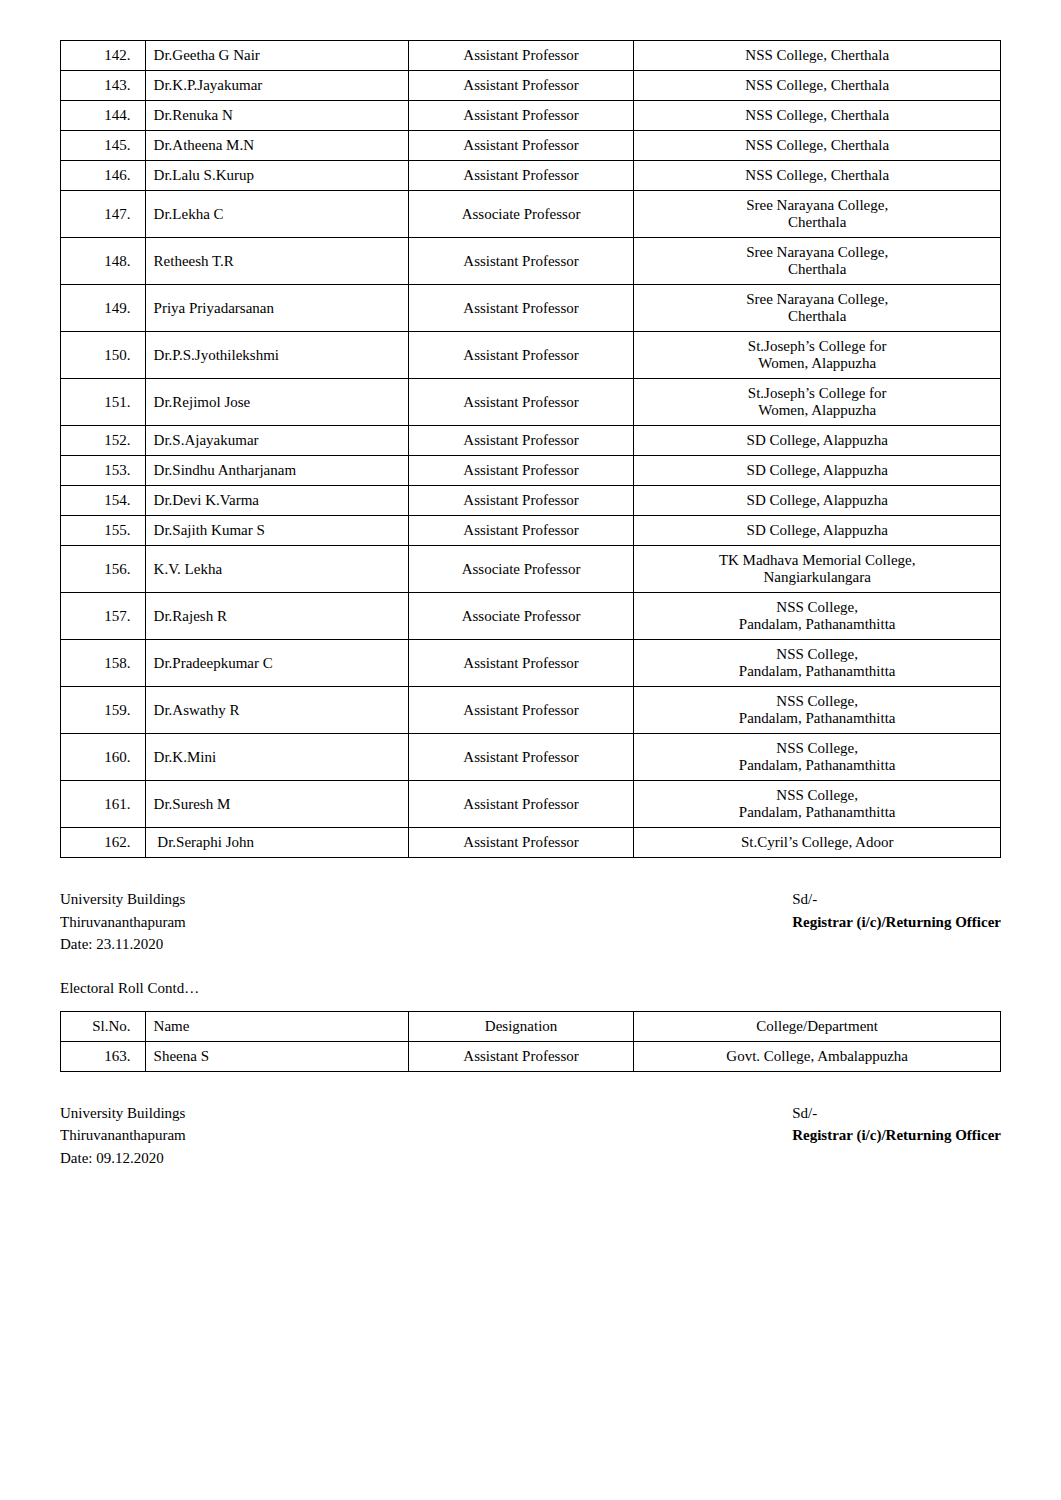| 142. | Dr.Geetha G Nair | Assistant Professor | NSS College, Cherthala |
| 143. | Dr.K.P.Jayakumar | Assistant Professor | NSS College, Cherthala |
| 144. | Dr.Renuka N | Assistant Professor | NSS College, Cherthala |
| 145. | Dr.Atheena M.N | Assistant Professor | NSS College, Cherthala |
| 146. | Dr.Lalu S.Kurup | Assistant Professor | NSS College, Cherthala |
| 147. | Dr.Lekha C | Associate Professor | Sree Narayana College, Cherthala |
| 148. | Retheesh T.R | Assistant Professor | Sree Narayana College, Cherthala |
| 149. | Priya Priyadarsanan | Assistant Professor | Sree Narayana College, Cherthala |
| 150. | Dr.P.S.Jyothilekshmi | Assistant Professor | St.Joseph’s College for Women, Alappuzha |
| 151. | Dr.Rejimol Jose | Assistant Professor | St.Joseph’s College for Women, Alappuzha |
| 152. | Dr.S.Ajayakumar | Assistant Professor | SD College, Alappuzha |
| 153. | Dr.Sindhu Antharjanam | Assistant Professor | SD College, Alappuzha |
| 154. | Dr.Devi K.Varma | Assistant Professor | SD College, Alappuzha |
| 155. | Dr.Sajith Kumar S | Assistant Professor | SD College, Alappuzha |
| 156. | K.V. Lekha | Associate Professor | TK Madhava Memorial College, Nangiarkulangara |
| 157. | Dr.Rajesh R | Associate Professor | NSS College, Pandalam, Pathanamthitta |
| 158. | Dr.Pradeepkumar C | Assistant Professor | NSS College, Pandalam, Pathanamthitta |
| 159. | Dr.Aswathy R | Assistant Professor | NSS College, Pandalam, Pathanamthitta |
| 160. | Dr.K.Mini | Assistant Professor | NSS College, Pandalam, Pathanamthitta |
| 161. | Dr.Suresh M | Assistant Professor | NSS College, Pandalam, Pathanamthitta |
| 162. | Dr.Seraphi John | Assistant Professor | St.Cyril’s College, Adoor |
University Buildings
Thiruvananthapuram
Date: 23.11.2020
Sd/-
Registrar (i/c)/Returning Officer
Electoral Roll Contd…
| Sl.No. | Name | Designation | College/Department |
| --- | --- | --- | --- |
| 163. | Sheena S | Assistant Professor | Govt. College, Ambalappuzha |
University Buildings
Thiruvananthapuram
Date: 09.12.2020
Sd/-
Registrar (i/c)/Returning Officer